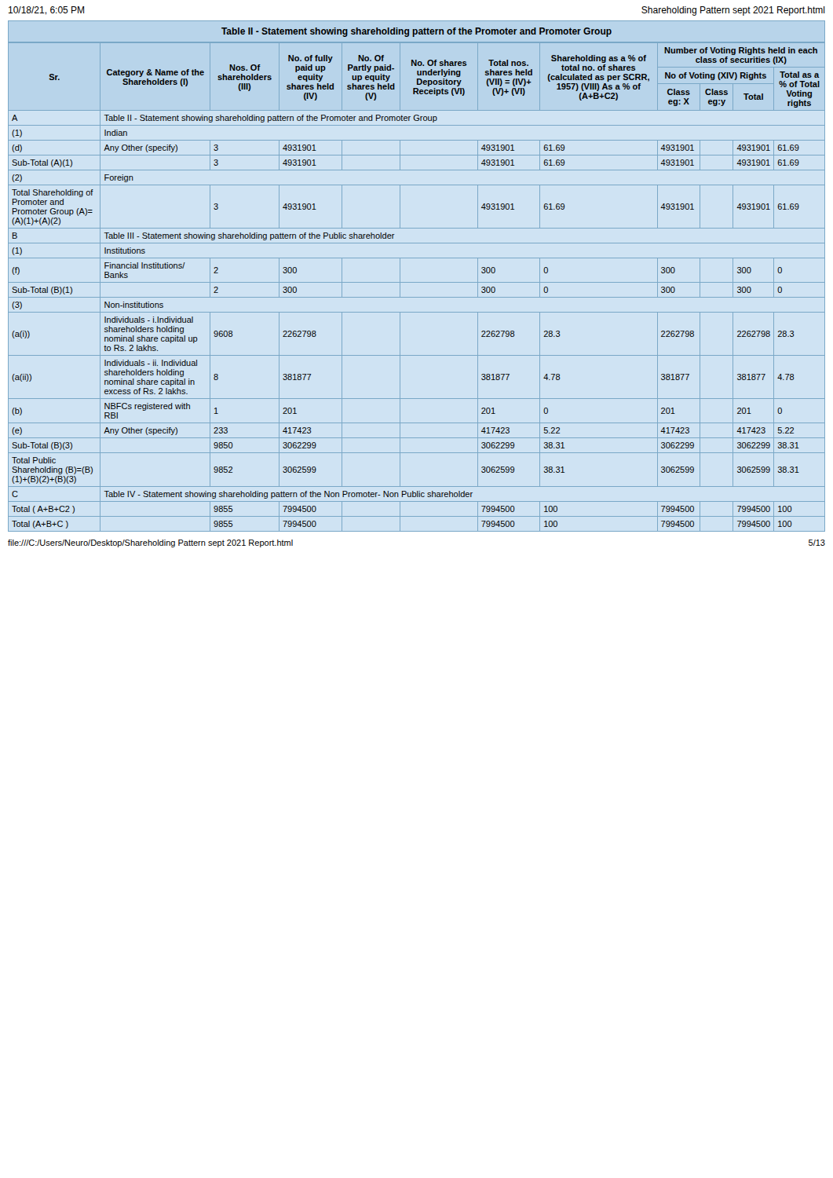10/18/21, 6:05 PM Shareholding Pattern sept 2021 Report.html
Table II - Statement showing shareholding pattern of the Promoter and Promoter Group
| Sr. | Category & Name of the Shareholders (I) | Nos. Of shareholders (III) | No. of fully paid up equity shares held (IV) | No. Of Partly paid-up equity shares held (V) | No. Of shares underlying Depository Receipts (VI) | Total nos. shares held (VII) = (IV)+(V)+ (VI) | Shareholding as a % of total no. of shares (calculated as per SCRR, 1957) (VIII) As a % of (A+B+C2) | Number of Voting Rights held in each class of securities (IX) |
| --- | --- | --- | --- | --- | --- | --- | --- | --- |
| No of Voting (XIV) Rights | Total as a % of Total Voting rights |
| Class eg: X | Class eg:y | Total |
| A | Table II - Statement showing shareholding pattern of the Promoter and Promoter Group |
| (1) | Indian |
| (d) | Any Other (specify) | 3 | 4931901 | | | 4931901 | 61.69 | 4931901 | | 4931901 | 61.69 |
| Sub-Total (A)(1) | | 3 | 4931901 | | | 4931901 | 61.69 | 4931901 | | 4931901 | 61.69 |
| (2) | Foreign |
| Total Shareholding of Promoter and Promoter Group (A)=(A)(1)+(A)(2) | | 3 | 4931901 | | | 4931901 | 61.69 | 4931901 | | 4931901 | 61.69 |
| B | Table III - Statement showing shareholding pattern of the Public shareholder |
| (1) | Institutions |
| (f) | Financial Institutions/ Banks | 2 | 300 | | | 300 | 0 | 300 | | 300 | 0 |
| Sub-Total (B)(1) | | 2 | 300 | | | 300 | 0 | 300 | | 300 | 0 |
| (3) | Non-institutions |
| (a(i)) | Individuals - i.Individual shareholders holding nominal share capital up to Rs. 2 lakhs. | 9608 | 2262798 | | | 2262798 | 28.3 | 2262798 | | 2262798 | 28.3 |
| (a(ii)) | Individuals - ii. Individual shareholders holding nominal share capital in excess of Rs. 2 lakhs. | 8 | 381877 | | | 381877 | 4.78 | 381877 | | 381877 | 4.78 |
| (b) | NBFCs registered with RBI | 1 | 201 | | | 201 | 0 | 201 | | 201 | 0 |
| (e) | Any Other (specify) | 233 | 417423 | | | 417423 | 5.22 | 417423 | | 417423 | 5.22 |
| Sub-Total (B)(3) | | 9850 | 3062299 | | | 3062299 | 38.31 | 3062299 | | 3062299 | 38.31 |
| Total Public Shareholding (B)=(B)(1)+(B)(2)+(B)(3) | | 9852 | 3062599 | | | 3062599 | 38.31 | 3062599 | | 3062599 | 38.31 |
| C | Table IV - Statement showing shareholding pattern of the Non Promoter- Non Public shareholder |
| Total ( A+B+C2 ) | | 9855 | 7994500 | | | 7994500 | 100 | 7994500 | | 7994500 | 100 |
| Total (A+B+C ) | | 9855 | 7994500 | | | 7994500 | 100 | 7994500 | | 7994500 | 100 |
file:///C:/Users/Neuro/Desktop/Shareholding Pattern sept 2021 Report.html 5/13